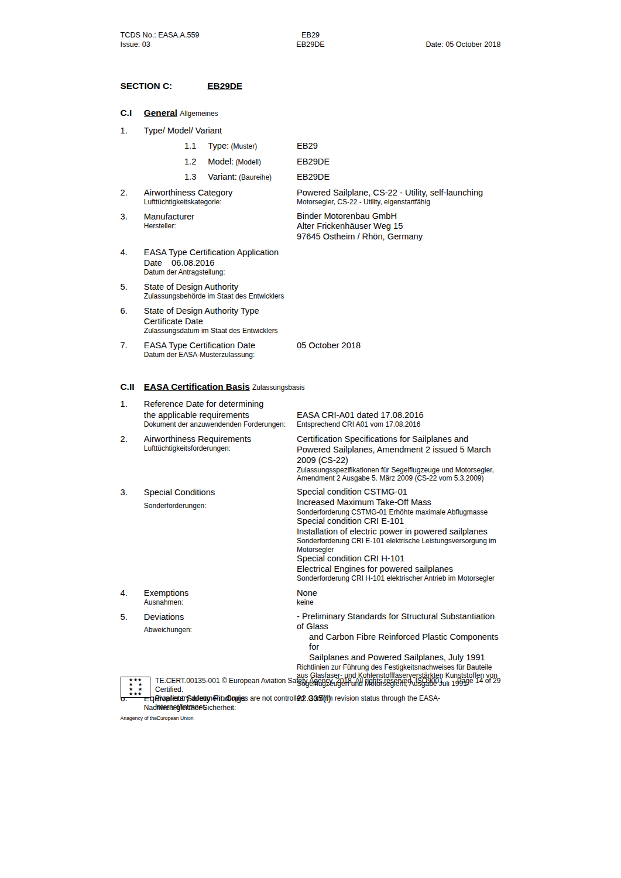| TCDS No.: EASA.A.559 | EB29 | |
| Issue: 03 | EB29DE | Date: 05 October 2018 |
SECTION C: EB29DE
C.I General Allgemeines
| 1. | Type/ Model/ Variant |
| | 1.1 Type: (Muster) | EB29 |
| | 1.2 Model: (Modell) | EB29DE |
| | 1.3 Variant: (Baureihe) | EB29DE |
| 2. | Airworthiness Category Lufttüchtigkeitskategorie: | Powered Sailplane, CS-22 - Utility, self-launching Motorsegler, CS-22 - Utility, eigenstartfähig |
| 3. | Manufacturer Hersteller: | Binder Motorenbau GmbH Alter Frickenhäuser Weg 15 97645 Ostheim / Rhön, Germany |
| 4. | EASA Type Certification Application Date 06.08.2016 Datum der Antragstellung: | |
| 5. | State of Design Authority Zulassungsbehörde im Staat des Entwicklers | |
| 6. | State of Design Authority Type Certificate Date Zulassungsdatum im Staat des Entwicklers | |
| 7. | EASA Type Certification Date Datum der EASA-Musterzulassung: | 05 October 2018 |
C.II EASA Certification Basis Zulassungsbasis
| 1. | Reference Date for determining the applicable requirements Dokument der anzuwendenden Forderungen: | EASA CRI-A01 dated 17.08.2016 Entsprechend CRI A01 vom 17.08.2016 |
| 2. | Airworthiness Requirements Lufttüchtigkeitsforderungen: | Certification Specifications for Sailplanes and Powered Sailplanes, Amendment 2 issued 5 March 2009 (CS-22) Zulassungsspezifikationen für Segelflugzeuge und Motorsegler, Amendment 2 Ausgabe 5. März 2009 (CS-22 vom 5.3.2009) |
| 3. | Special Conditions Sonderforderungen: | Special condition CSTMG-01 Increased Maximum Take-Off Mass Sonderforderung CSTMG-01 Erhöhte maximale Abflugmasse Special condition CRI E-101 Installation of electric power in powered sailplanes Sonderforderung CRI E-101 elektrische Leistungsversorgung im Motorsegler Special condition CRI H-101 Electrical Engines for powered sailplanes Sonderforderung CRI H-101 elektrischer Antrieb im Motorsegler |
| 4. | Exemptions Ausnahmen: | None keine |
| 5. | Deviations Abweichungen: | - Preliminary Standards for Structural Substantiation of Glass and Carbon Fibre Reinforced Plastic Components for Sailplanes and Powered Sailplanes, July 1991 Richtlinien zur Führung des Festigkeitsnachweises für Bauteile aus Glasfaser- und Kohlenstofffaserverstärkten Kunststoffen von Segelflugzeugen und Motorseglern, Ausgabe Juli 1991. |
| 6. | Equivalent Safety Findings Nachweis gleicher Sicherheit: | 22.335(f) |
| ★★★ ★ ★ ★ ★ ★★★ | TE.CERT.00135-001 © European Aviation Safety Agency, 2018. All rights reserved. ISO9001 Certified. Proprietary document. Copies are not controlled. Confirm revision status through the EASA-Internet/Intranet. | Page 14 of 29 |
Anagency of theEuropean Union